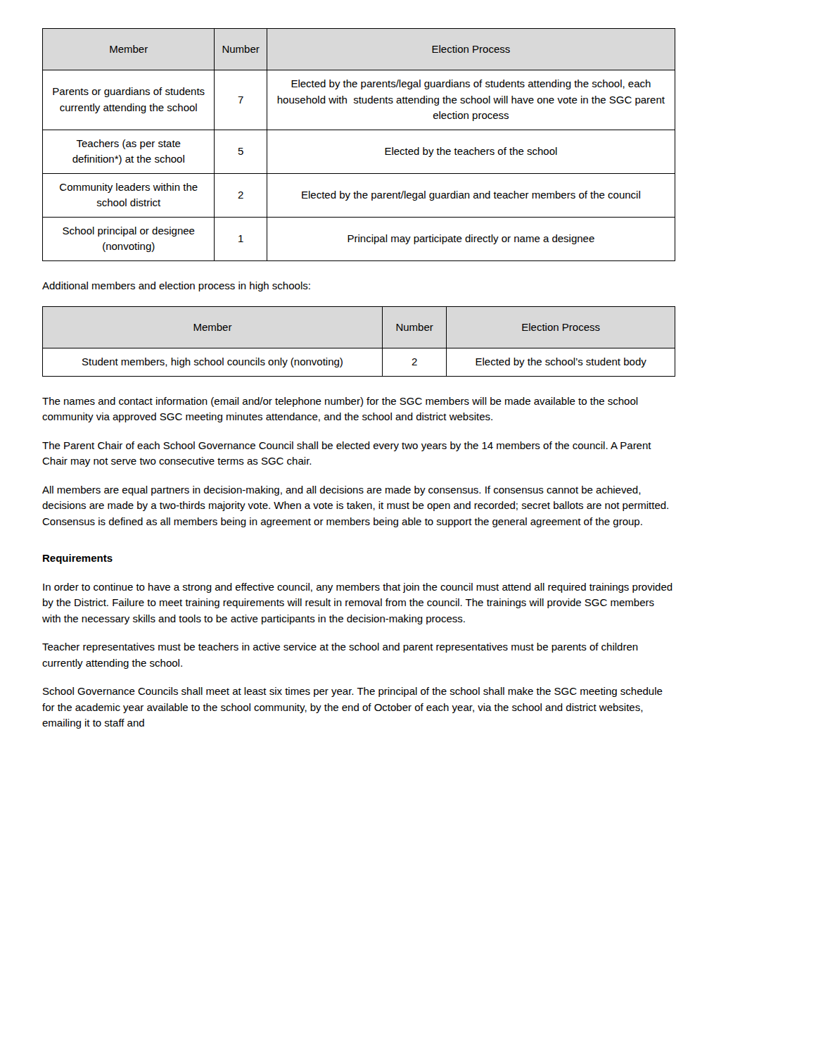| Member | Number | Election Process |
| --- | --- | --- |
| Parents or guardians of students currently attending the school | 7 | Elected by the parents/legal guardians of students attending the school, each household with students attending the school will have one vote in the SGC parent election process |
| Teachers (as per state definition*) at the school | 5 | Elected by the teachers of the school |
| Community leaders within the school district | 2 | Elected by the parent/legal guardian and teacher members of the council |
| School principal or designee (nonvoting) | 1 | Principal may participate directly or name a designee |
Additional members and election process in high schools:
| Member | Number | Election Process |
| --- | --- | --- |
| Student members, high school councils only (nonvoting) | 2 | Elected by the school’s student body |
The names and contact information (email and/or telephone number) for the SGC members will be made available to the school community via approved SGC meeting minutes attendance, and the school and district websites.
The Parent Chair of each School Governance Council shall be elected every two years by the 14 members of the council. A Parent Chair may not serve two consecutive terms as SGC chair.
All members are equal partners in decision-making, and all decisions are made by consensus. If consensus cannot be achieved, decisions are made by a two-thirds majority vote. When a vote is taken, it must be open and recorded; secret ballots are not permitted. Consensus is defined as all members being in agreement or members being able to support the general agreement of the group.
Requirements
In order to continue to have a strong and effective council, any members that join the council must attend all required trainings provided by the District. Failure to meet training requirements will result in removal from the council. The trainings will provide SGC members with the necessary skills and tools to be active participants in the decision-making process.
Teacher representatives must be teachers in active service at the school and parent representatives must be parents of children currently attending the school.
School Governance Councils shall meet at least six times per year. The principal of the school shall make the SGC meeting schedule for the academic year available to the school community, by the end of October of each year, via the school and district websites, emailing it to staff and